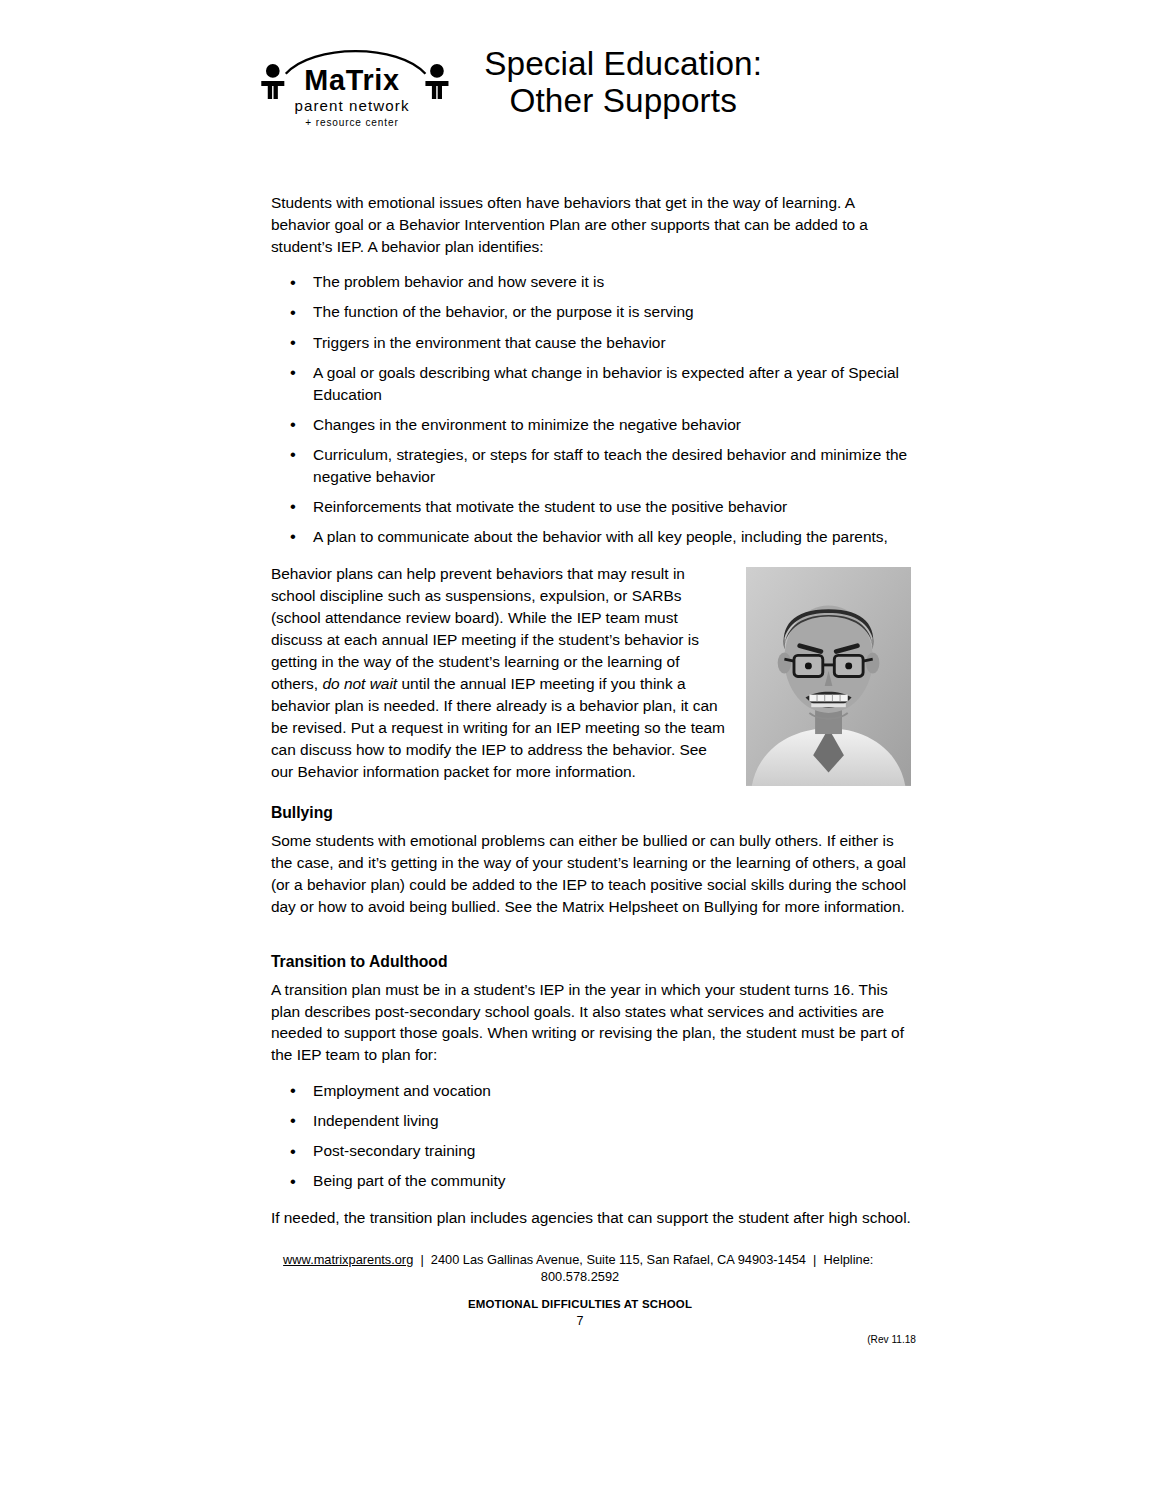Matrix Parent Network + Resource Center MaTrix parent network + resource center
Special Education:
Other Supports
Students with emotional issues often have behaviors that get in the way of learning. A behavior goal or a Behavior Intervention Plan are other supports that can be added to a student’s IEP. A behavior plan identifies:
The problem behavior and how severe it is
The function of the behavior, or the purpose it is serving
Triggers in the environment that cause the behavior
A goal or goals describing what change in behavior is expected after a year of Special Education
Changes in the environment to minimize the negative behavior
Curriculum, strategies, or steps for staff to teach the desired behavior and minimize the negative behavior
Reinforcements that motivate the student to use the positive behavior
A plan to communicate about the behavior with all key people, including the parents,
Child with glasses making an angry expression
Behavior plans can help prevent behaviors that may result in school discipline such as suspensions, expulsion, or SARBs (school attendance review board). While the IEP team must discuss at each annual IEP meeting if the student’s behavior is getting in the way of the student’s learning or the learning of others, do not wait until the annual IEP meeting if you think a behavior plan is needed. If there already is a behavior plan, it can be revised. Put a request in writing for an IEP meeting so the team can discuss how to modify the IEP to address the behavior. See our Behavior information packet for more information.
Bullying
Some students with emotional problems can either be bullied or can bully others. If either is the case, and it’s getting in the way of your student’s learning or the learning of others, a goal (or a behavior plan) could be added to the IEP to teach positive social skills during the school day or how to avoid being bullied. See the Matrix Helpsheet on Bullying for more information.
Transition to Adulthood
A transition plan must be in a student’s IEP in the year in which your student turns 16. This plan describes post-secondary school goals. It also states what services and activities are needed to support those goals. When writing or revising the plan, the student must be part of the IEP team to plan for:
Employment and vocation
Independent living
Post-secondary training
Being part of the community
If needed, the transition plan includes agencies that can support the student after high school.
www.matrixparents.org | 2400 Las Gallinas Avenue, Suite 115, San Rafael, CA 94903-1454 | Helpline: 800.578.2592
EMOTIONAL DIFFICULTIES AT SCHOOL
7
(Rev 11.18